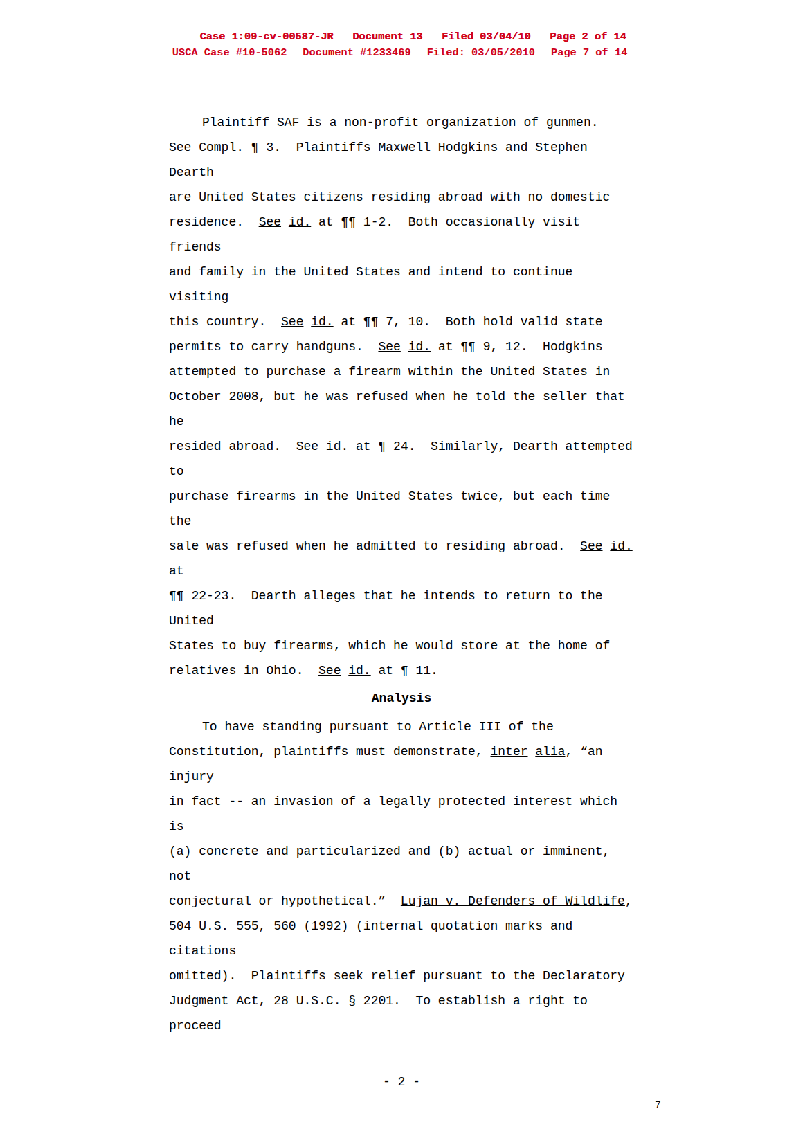Case 1:09-cv-00587-JR Document 13 Filed 03/04/10 Page 2 of 14
Case 1:09-cv-00587-JR Document 13 Filed 03/04/10 Page 2 of 14
USCA Case #10-5062 Document #1233469 Filed: 03/05/2010 Page 7 of 14
Plaintiff SAF is a non-profit organization of gunmen.
See Compl. ¶ 3. Plaintiffs Maxwell Hodgkins and Stephen Dearth
are United States citizens residing abroad with no domestic
residence. See id. at ¶¶ 1-2. Both occasionally visit friends
and family in the United States and intend to continue visiting
this country. See id. at ¶¶ 7, 10. Both hold valid state
permits to carry handguns. See id. at ¶¶ 9, 12. Hodgkins
attempted to purchase a firearm within the United States in
October 2008, but he was refused when he told the seller that he
resided abroad. See id. at ¶ 24. Similarly, Dearth attempted to
purchase firearms in the United States twice, but each time the
sale was refused when he admitted to residing abroad. See id. at
¶¶ 22-23. Dearth alleges that he intends to return to the United
States to buy firearms, which he would store at the home of
relatives in Ohio. See id. at ¶ 11.
Analysis
To have standing pursuant to Article III of the
Constitution, plaintiffs must demonstrate, inter alia, “an injury
in fact -- an invasion of a legally protected interest which is
(a) concrete and particularized and (b) actual or imminent, not
conjectural or hypothetical.” Lujan v. Defenders of Wildlife,
504 U.S. 555, 560 (1992) (internal quotation marks and citations
omitted). Plaintiffs seek relief pursuant to the Declaratory
Judgment Act, 28 U.S.C. § 2201. To establish a right to proceed
- 2 -
7